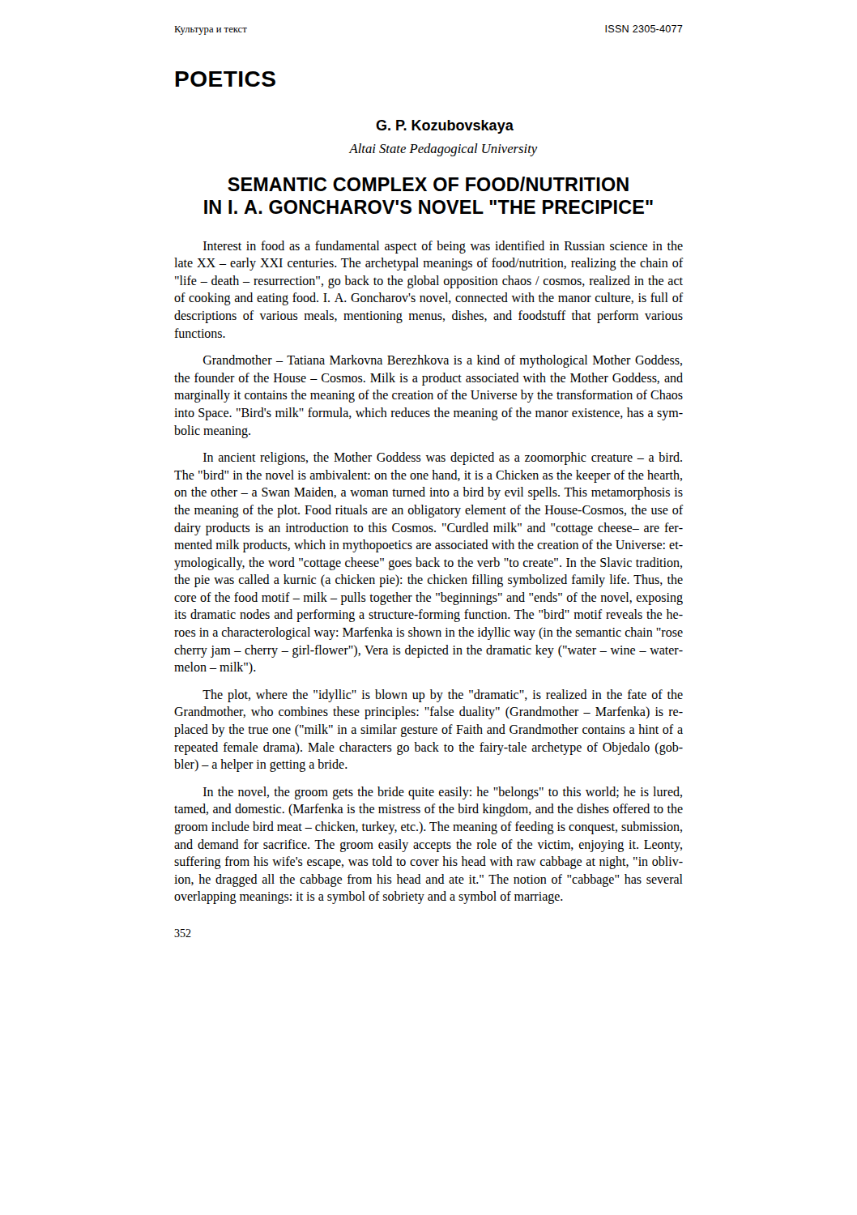Культура и текст ISSN 2305-4077
POETICS
G. P. Kozubovskaya
Altai State Pedagogical University
SEMANTIC COMPLEX OF FOOD/NUTRITION
IN I. A. GONCHAROV'S NOVEL "THE PRECIPICE"
Interest in food as a fundamental aspect of being was identified in Russian science in the late XX – early XXI centuries. The archetypal meanings of food/nutrition, realizing the chain of "life – death – resurrection", go back to the global opposition chaos / cosmos, realized in the act of cooking and eating food. I. A. Goncharov's novel, connected with the manor culture, is full of descriptions of various meals, mentioning menus, dishes, and foodstuff that perform various functions.
Grandmother – Tatiana Markovna Berezhkova is a kind of mythological Mother Goddess, the founder of the House – Cosmos. Milk is a product associated with the Mother Goddess, and marginally it contains the meaning of the creation of the Universe by the transformation of Chaos into Space. "Bird's milk" formula, which reduces the meaning of the manor existence, has a symbolic meaning.
In ancient religions, the Mother Goddess was depicted as a zoomorphic creature – a bird. The "bird" in the novel is ambivalent: on the one hand, it is a Chicken as the keeper of the hearth, on the other – a Swan Maiden, a woman turned into a bird by evil spells. This metamorphosis is the meaning of the plot. Food rituals are an obligatory element of the House-Cosmos, the use of dairy products is an introduction to this Cosmos. "Curdled milk" and "cottage cheese– are fermented milk products, which in mythopoetics are associated with the creation of the Universe: etymologically, the word "cottage cheese" goes back to the verb "to create". In the Slavic tradition, the pie was called a kurnic (a chicken pie): the chicken filling symbolized family life. Thus, the core of the food motif – milk – pulls together the "beginnings" and "ends" of the novel, exposing its dramatic nodes and performing a structure-forming function. The "bird" motif reveals the heroes in a characterological way: Marfenka is shown in the idyllic way (in the semantic chain "rose cherry jam – cherry – girl-flower"), Vera is depicted in the dramatic key ("water – wine – watermelon – milk").
The plot, where the "idyllic" is blown up by the "dramatic", is realized in the fate of the Grandmother, who combines these principles: "false duality" (Grandmother – Marfenka) is replaced by the true one ("milk" in a similar gesture of Faith and Grandmother contains a hint of a repeated female drama). Male characters go back to the fairy-tale archetype of Objedalo (gobbler) – a helper in getting a bride.
In the novel, the groom gets the bride quite easily: he "belongs" to this world; he is lured, tamed, and domestic. (Marfenka is the mistress of the bird kingdom, and the dishes offered to the groom include bird meat – chicken, turkey, etc.). The meaning of feeding is conquest, submission, and demand for sacrifice. The groom easily accepts the role of the victim, enjoying it. Leonty, suffering from his wife's escape, was told to cover his head with raw cabbage at night, "in oblivion, he dragged all the cabbage from his head and ate it." The notion of "cabbage" has several overlapping meanings: it is a symbol of sobriety and a symbol of marriage.
352